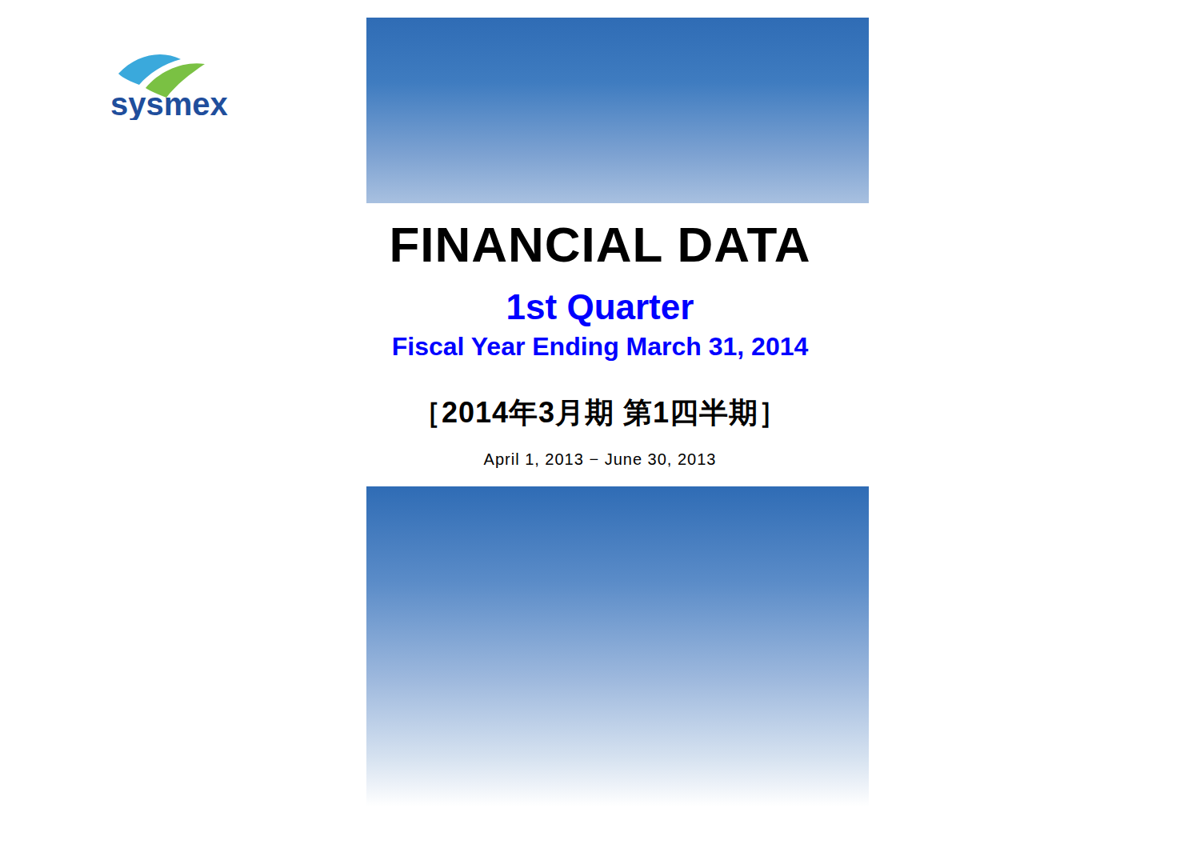sysmex
FINANCIAL DATA
1st Quarter
Fiscal Year Ending March 31, 2014
［2014年3月期 第1四半期］
April 1, 2013 − June 30, 2013